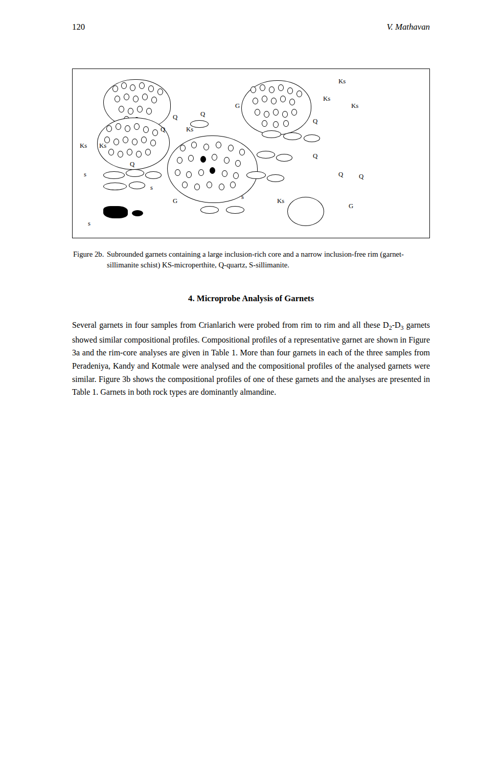120 V. Mathavan
Ks Ks Ks Q Q Ks Q Q G Ks Ks s Q s G s Q Q Q Ks G s
Figure 2b. Subrounded garnets containing a large inclusion-rich core and a narrow inclusion-free rim (garnet-sillimanite schist) KS-microperthite, Q-quartz, S-sillimanite.
4. Microprobe Analysis of Garnets
Several garnets in four samples from Crianlarich were probed from rim to rim and all these D2-D3 garnets showed similar compositional profiles. Compositional profiles of a representative garnet are shown in Figure 3a and the rim-core analyses are given in Table 1. More than four garnets in each of the three samples from Peradeniya, Kandy and Kotmale were analysed and the compositional profiles of the analysed garnets were similar. Figure 3b shows the compositional profiles of one of these garnets and the analyses are presented in Table 1. Garnets in both rock types are dominantly almandine.